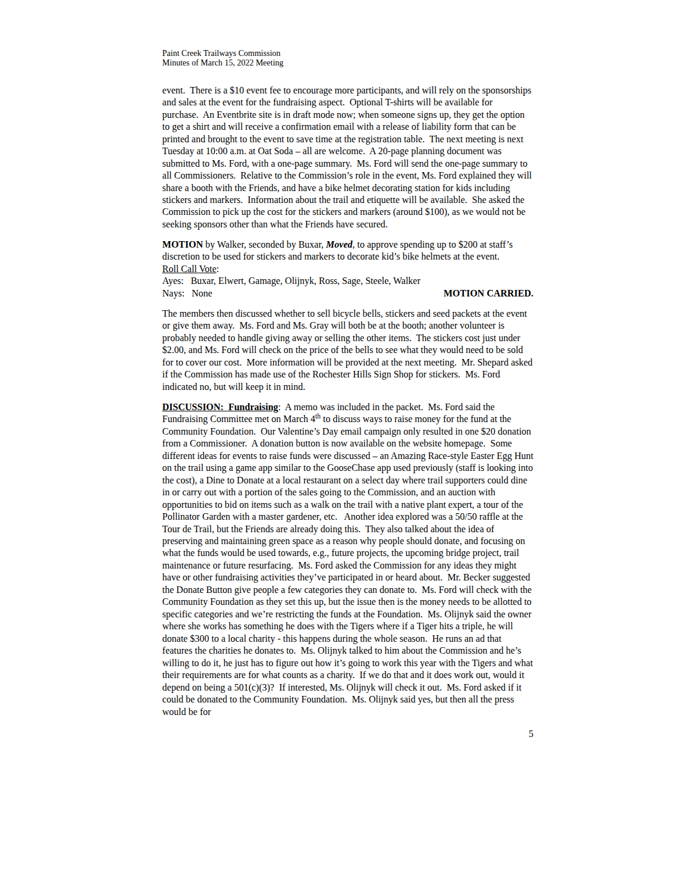Paint Creek Trailways Commission
Minutes of March 15, 2022 Meeting
event. There is a $10 event fee to encourage more participants, and will rely on the sponsorships and sales at the event for the fundraising aspect. Optional T-shirts will be available for purchase. An Eventbrite site is in draft mode now; when someone signs up, they get the option to get a shirt and will receive a confirmation email with a release of liability form that can be printed and brought to the event to save time at the registration table. The next meeting is next Tuesday at 10:00 a.m. at Oat Soda – all are welcome. A 20-page planning document was submitted to Ms. Ford, with a one-page summary. Ms. Ford will send the one-page summary to all Commissioners. Relative to the Commission’s role in the event, Ms. Ford explained they will share a booth with the Friends, and have a bike helmet decorating station for kids including stickers and markers. Information about the trail and etiquette will be available. She asked the Commission to pick up the cost for the stickers and markers (around $100), as we would not be seeking sponsors other than what the Friends have secured.
MOTION by Walker, seconded by Buxar, Moved, to approve spending up to $200 at staff’s discretion to be used for stickers and markers to decorate kid’s bike helmets at the event.
Roll Call Vote:
Ayes: Buxar, Elwert, Gamage, Olijnyk, Ross, Sage, Steele, Walker
Nays: None MOTION CARRIED.
The members then discussed whether to sell bicycle bells, stickers and seed packets at the event or give them away. Ms. Ford and Ms. Gray will both be at the booth; another volunteer is probably needed to handle giving away or selling the other items. The stickers cost just under $2.00, and Ms. Ford will check on the price of the bells to see what they would need to be sold for to cover our cost. More information will be provided at the next meeting. Mr. Shepard asked if the Commission has made use of the Rochester Hills Sign Shop for stickers. Ms. Ford indicated no, but will keep it in mind.
DISCUSSION: Fundraising: A memo was included in the packet. Ms. Ford said the Fundraising Committee met on March 4th to discuss ways to raise money for the fund at the Community Foundation. Our Valentine’s Day email campaign only resulted in one $20 donation from a Commissioner. A donation button is now available on the website homepage. Some different ideas for events to raise funds were discussed – an Amazing Race-style Easter Egg Hunt on the trail using a game app similar to the GooseChase app used previously (staff is looking into the cost), a Dine to Donate at a local restaurant on a select day where trail supporters could dine in or carry out with a portion of the sales going to the Commission, and an auction with opportunities to bid on items such as a walk on the trail with a native plant expert, a tour of the Pollinator Garden with a master gardener, etc. Another idea explored was a 50/50 raffle at the Tour de Trail, but the Friends are already doing this. They also talked about the idea of preserving and maintaining green space as a reason why people should donate, and focusing on what the funds would be used towards, e.g., future projects, the upcoming bridge project, trail maintenance or future resurfacing. Ms. Ford asked the Commission for any ideas they might have or other fundraising activities they’ve participated in or heard about. Mr. Becker suggested the Donate Button give people a few categories they can donate to. Ms. Ford will check with the Community Foundation as they set this up, but the issue then is the money needs to be allotted to specific categories and we’re restricting the funds at the Foundation. Ms. Olijnyk said the owner where she works has something he does with the Tigers where if a Tiger hits a triple, he will donate $300 to a local charity - this happens during the whole season. He runs an ad that features the charities he donates to. Ms. Olijnyk talked to him about the Commission and he’s willing to do it, he just has to figure out how it’s going to work this year with the Tigers and what their requirements are for what counts as a charity. If we do that and it does work out, would it depend on being a 501(c)(3)? If interested, Ms. Olijnyk will check it out. Ms. Ford asked if it could be donated to the Community Foundation. Ms. Olijnyk said yes, but then all the press would be for
5